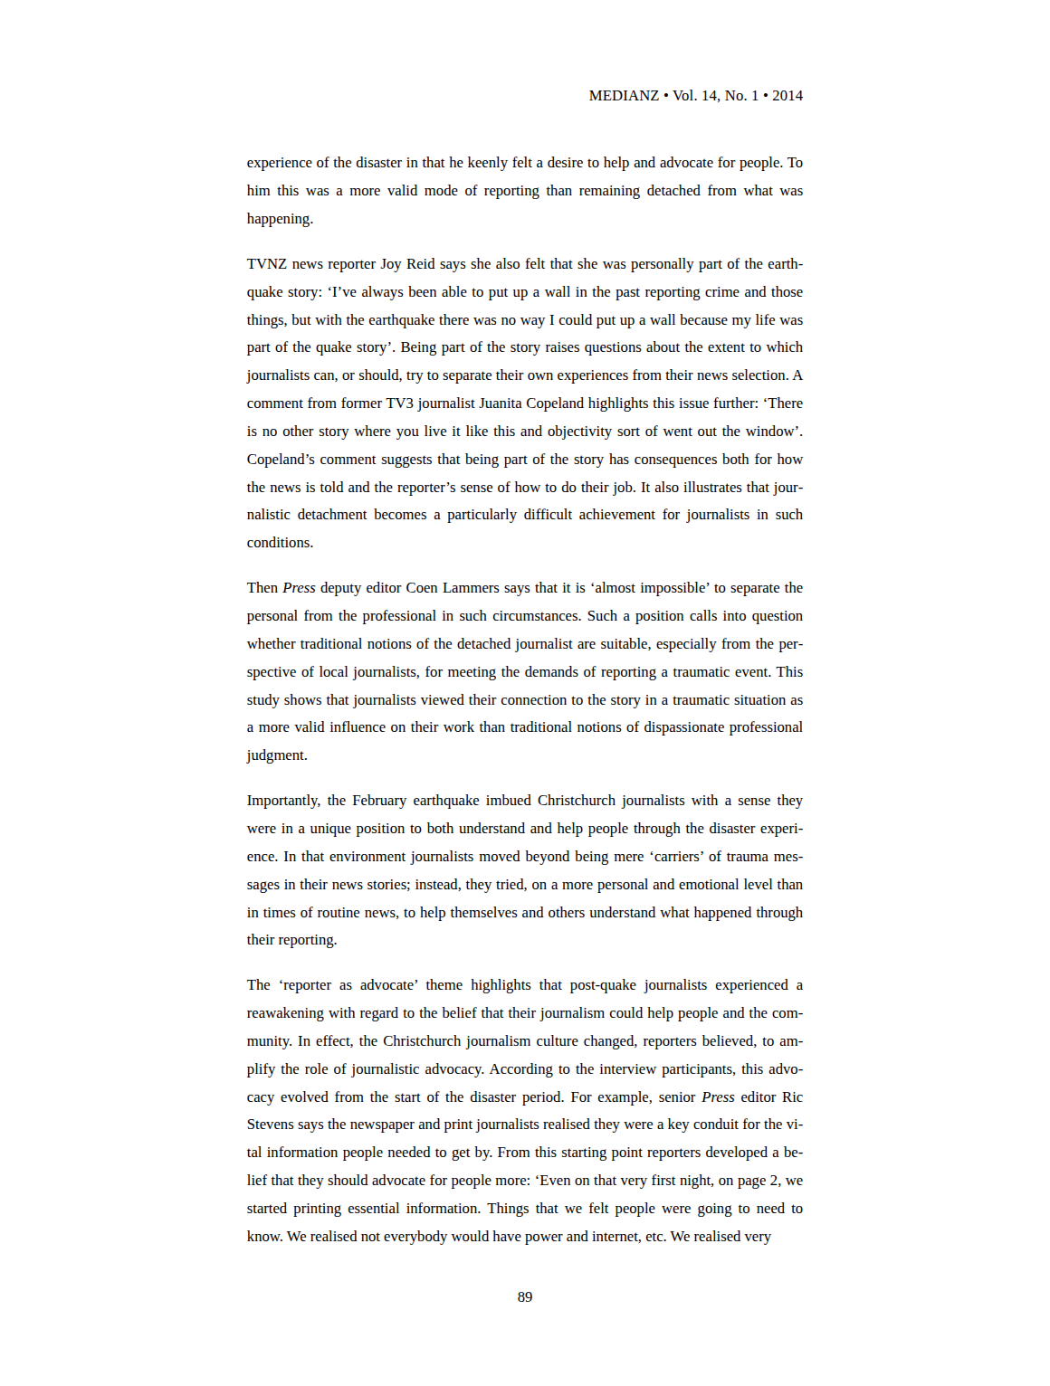MEDIANZ • Vol. 14, No. 1 • 2014
experience of the disaster in that he keenly felt a desire to help and advocate for people. To him this was a more valid mode of reporting than remaining detached from what was happening.
TVNZ news reporter Joy Reid says she also felt that she was personally part of the earthquake story: ‘I’ve always been able to put up a wall in the past reporting crime and those things, but with the earthquake there was no way I could put up a wall because my life was part of the quake story’. Being part of the story raises questions about the extent to which journalists can, or should, try to separate their own experiences from their news selection. A comment from former TV3 journalist Juanita Copeland highlights this issue further: ‘There is no other story where you live it like this and objectivity sort of went out the window’. Copeland’s comment suggests that being part of the story has consequences both for how the news is told and the reporter’s sense of how to do their job. It also illustrates that journalistic detachment becomes a particularly difficult achievement for journalists in such conditions.
Then Press deputy editor Coen Lammers says that it is ‘almost impossible’ to separate the personal from the professional in such circumstances. Such a position calls into question whether traditional notions of the detached journalist are suitable, especially from the perspective of local journalists, for meeting the demands of reporting a traumatic event. This study shows that journalists viewed their connection to the story in a traumatic situation as a more valid influence on their work than traditional notions of dispassionate professional judgment.
Importantly, the February earthquake imbued Christchurch journalists with a sense they were in a unique position to both understand and help people through the disaster experience. In that environment journalists moved beyond being mere ‘carriers’ of trauma messages in their news stories; instead, they tried, on a more personal and emotional level than in times of routine news, to help themselves and others understand what happened through their reporting.
The ‘reporter as advocate’ theme highlights that post-quake journalists experienced a reawakening with regard to the belief that their journalism could help people and the community. In effect, the Christchurch journalism culture changed, reporters believed, to amplify the role of journalistic advocacy. According to the interview participants, this advocacy evolved from the start of the disaster period. For example, senior Press editor Ric Stevens says the newspaper and print journalists realised they were a key conduit for the vital information people needed to get by. From this starting point reporters developed a belief that they should advocate for people more: ‘Even on that very first night, on page 2, we started printing essential information. Things that we felt people were going to need to know. We realised not everybody would have power and internet, etc. We realised very
89